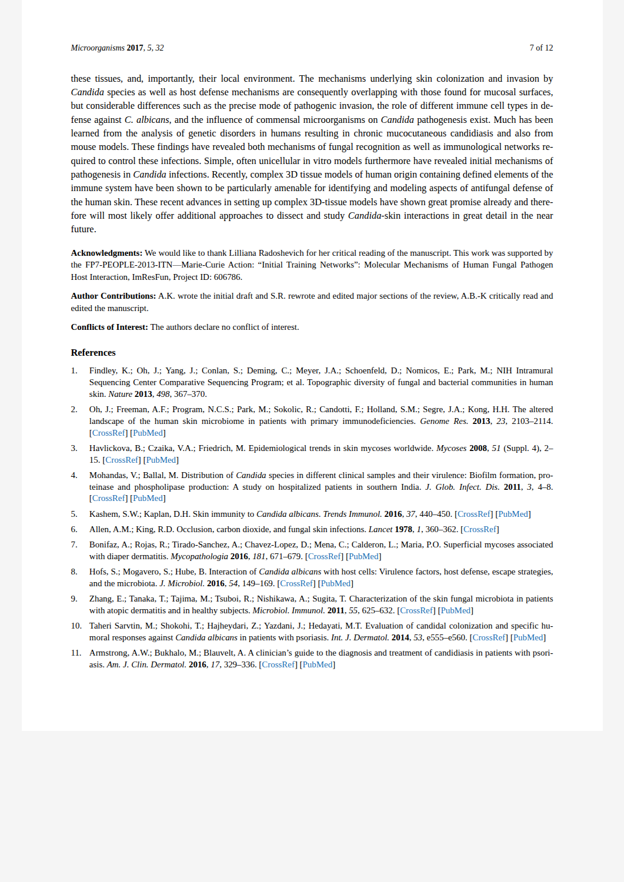Microorganisms 2017, 5, 32
7 of 12
these tissues, and, importantly, their local environment. The mechanisms underlying skin colonization and invasion by Candida species as well as host defense mechanisms are consequently overlapping with those found for mucosal surfaces, but considerable differences such as the precise mode of pathogenic invasion, the role of different immune cell types in defense against C. albicans, and the influence of commensal microorganisms on Candida pathogenesis exist. Much has been learned from the analysis of genetic disorders in humans resulting in chronic mucocutaneous candidiasis and also from mouse models. These findings have revealed both mechanisms of fungal recognition as well as immunological networks required to control these infections. Simple, often unicellular in vitro models furthermore have revealed initial mechanisms of pathogenesis in Candida infections. Recently, complex 3D tissue models of human origin containing defined elements of the immune system have been shown to be particularly amenable for identifying and modeling aspects of antifungal defense of the human skin. These recent advances in setting up complex 3D-tissue models have shown great promise already and therefore will most likely offer additional approaches to dissect and study Candida-skin interactions in great detail in the near future.
Acknowledgments: We would like to thank Lilliana Radoshevich for her critical reading of the manuscript. This work was supported by the FP7-PEOPLE-2013-ITN—Marie-Curie Action: “Initial Training Networks”: Molecular Mechanisms of Human Fungal Pathogen Host Interaction, ImResFun, Project ID: 606786.
Author Contributions: A.K. wrote the initial draft and S.R. rewrote and edited major sections of the review, A.B.-K critically read and edited the manuscript.
Conflicts of Interest: The authors declare no conflict of interest.
References
1. Findley, K.; Oh, J.; Yang, J.; Conlan, S.; Deming, C.; Meyer, J.A.; Schoenfeld, D.; Nomicos, E.; Park, M.; NIH Intramural Sequencing Center Comparative Sequencing Program; et al. Topographic diversity of fungal and bacterial communities in human skin. Nature 2013, 498, 367–370.
2. Oh, J.; Freeman, A.F.; Program, N.C.S.; Park, M.; Sokolic, R.; Candotti, F.; Holland, S.M.; Segre, J.A.; Kong, H.H. The altered landscape of the human skin microbiome in patients with primary immunodeficiencies. Genome Res. 2013, 23, 2103–2114. [CrossRef] [PubMed]
3. Havlickova, B.; Czaika, V.A.; Friedrich, M. Epidemiological trends in skin mycoses worldwide. Mycoses 2008, 51 (Suppl. 4), 2–15. [CrossRef] [PubMed]
4. Mohandas, V.; Ballal, M. Distribution of Candida species in different clinical samples and their virulence: Biofilm formation, proteinase and phospholipase production: A study on hospitalized patients in southern India. J. Glob. Infect. Dis. 2011, 3, 4–8. [CrossRef] [PubMed]
5. Kashem, S.W.; Kaplan, D.H. Skin immunity to Candida albicans. Trends Immunol. 2016, 37, 440–450. [CrossRef] [PubMed]
6. Allen, A.M.; King, R.D. Occlusion, carbon dioxide, and fungal skin infections. Lancet 1978, 1, 360–362. [CrossRef]
7. Bonifaz, A.; Rojas, R.; Tirado-Sanchez, A.; Chavez-Lopez, D.; Mena, C.; Calderon, L.; Maria, P.O. Superficial mycoses associated with diaper dermatitis. Mycopathologia 2016, 181, 671–679. [CrossRef] [PubMed]
8. Hofs, S.; Mogavero, S.; Hube, B. Interaction of Candida albicans with host cells: Virulence factors, host defense, escape strategies, and the microbiota. J. Microbiol. 2016, 54, 149–169. [CrossRef] [PubMed]
9. Zhang, E.; Tanaka, T.; Tajima, M.; Tsuboi, R.; Nishikawa, A.; Sugita, T. Characterization of the skin fungal microbiota in patients with atopic dermatitis and in healthy subjects. Microbiol. Immunol. 2011, 55, 625–632. [CrossRef] [PubMed]
10. Taheri Sarvtin, M.; Shokohi, T.; Hajheydari, Z.; Yazdani, J.; Hedayati, M.T. Evaluation of candidal colonization and specific humoral responses against Candida albicans in patients with psoriasis. Int. J. Dermatol. 2014, 53, e555–e560. [CrossRef] [PubMed]
11. Armstrong, A.W.; Bukhalo, M.; Blauvelt, A. A clinician’s guide to the diagnosis and treatment of candidiasis in patients with psoriasis. Am. J. Clin. Dermatol. 2016, 17, 329–336. [CrossRef] [PubMed]